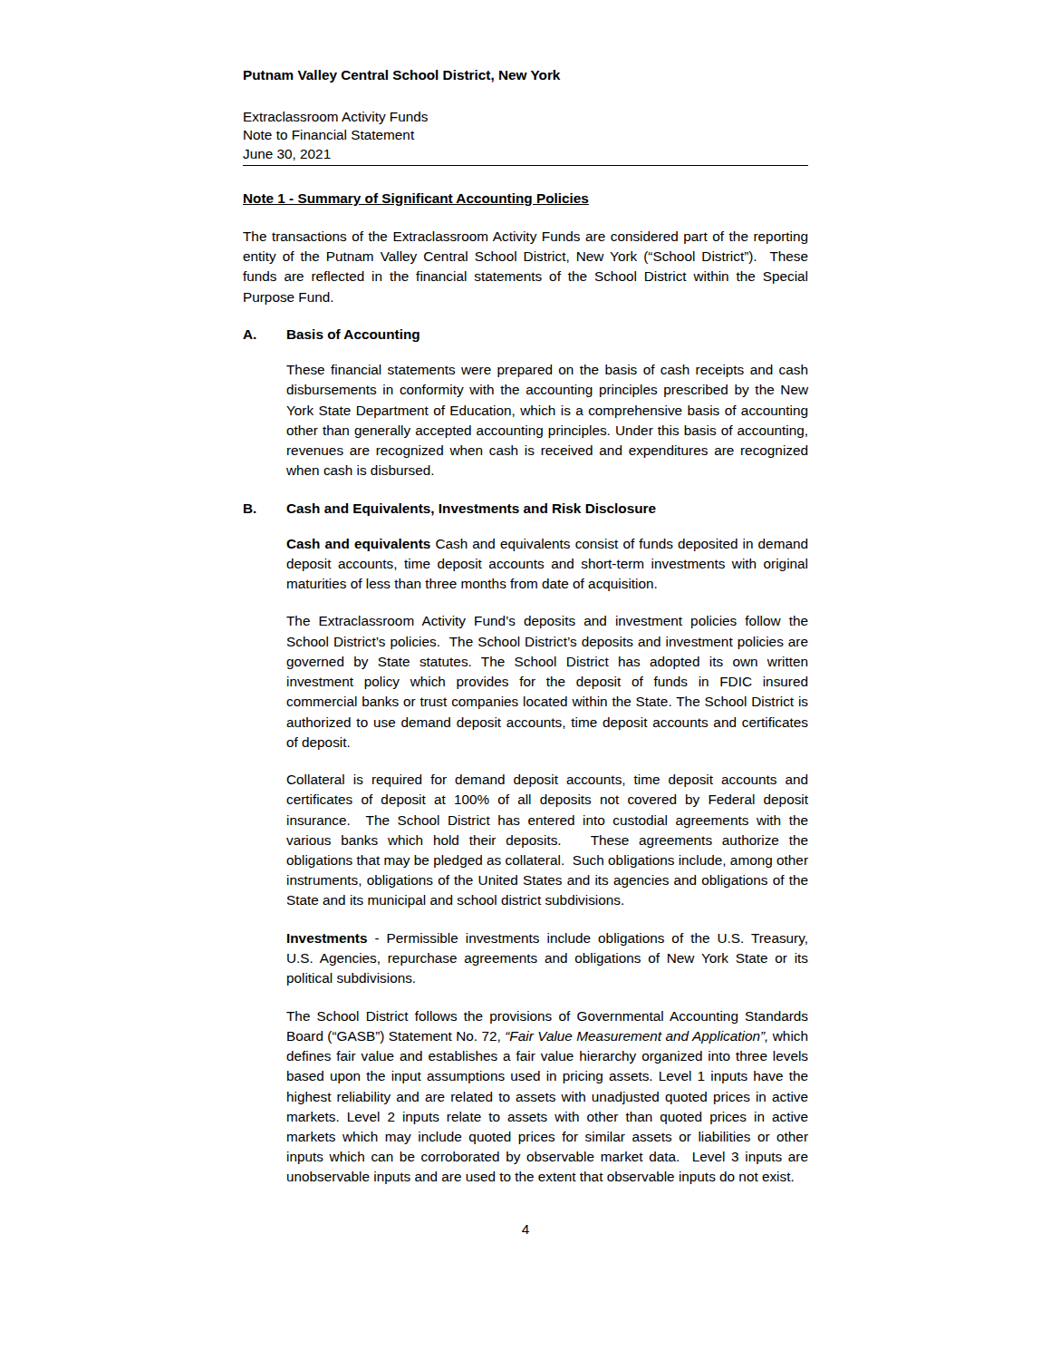Putnam Valley Central School District, New York
Extraclassroom Activity Funds
Note to Financial Statement
June 30, 2021
Note 1 - Summary of Significant Accounting Policies
The transactions of the Extraclassroom Activity Funds are considered part of the reporting entity of the Putnam Valley Central School District, New York (“School District”). These funds are reflected in the financial statements of the School District within the Special Purpose Fund.
A.
Basis of Accounting
These financial statements were prepared on the basis of cash receipts and cash disbursements in conformity with the accounting principles prescribed by the New York State Department of Education, which is a comprehensive basis of accounting other than generally accepted accounting principles. Under this basis of accounting, revenues are recognized when cash is received and expenditures are recognized when cash is disbursed.
B.
Cash and Equivalents, Investments and Risk Disclosure
Cash and equivalents Cash and equivalents consist of funds deposited in demand deposit accounts, time deposit accounts and short-term investments with original maturities of less than three months from date of acquisition.
The Extraclassroom Activity Fund’s deposits and investment policies follow the School District’s policies. The School District’s deposits and investment policies are governed by State statutes. The School District has adopted its own written investment policy which provides for the deposit of funds in FDIC insured commercial banks or trust companies located within the State. The School District is authorized to use demand deposit accounts, time deposit accounts and certificates of deposit.
Collateral is required for demand deposit accounts, time deposit accounts and certificates of deposit at 100% of all deposits not covered by Federal deposit insurance. The School District has entered into custodial agreements with the various banks which hold their deposits. These agreements authorize the obligations that may be pledged as collateral. Such obligations include, among other instruments, obligations of the United States and its agencies and obligations of the State and its municipal and school district subdivisions.
Investments - Permissible investments include obligations of the U.S. Treasury, U.S. Agencies, repurchase agreements and obligations of New York State or its political subdivisions.
The School District follows the provisions of Governmental Accounting Standards Board (“GASB”) Statement No. 72, “Fair Value Measurement and Application”, which defines fair value and establishes a fair value hierarchy organized into three levels based upon the input assumptions used in pricing assets. Level 1 inputs have the highest reliability and are related to assets with unadjusted quoted prices in active markets. Level 2 inputs relate to assets with other than quoted prices in active markets which may include quoted prices for similar assets or liabilities or other inputs which can be corroborated by observable market data. Level 3 inputs are unobservable inputs and are used to the extent that observable inputs do not exist.
4